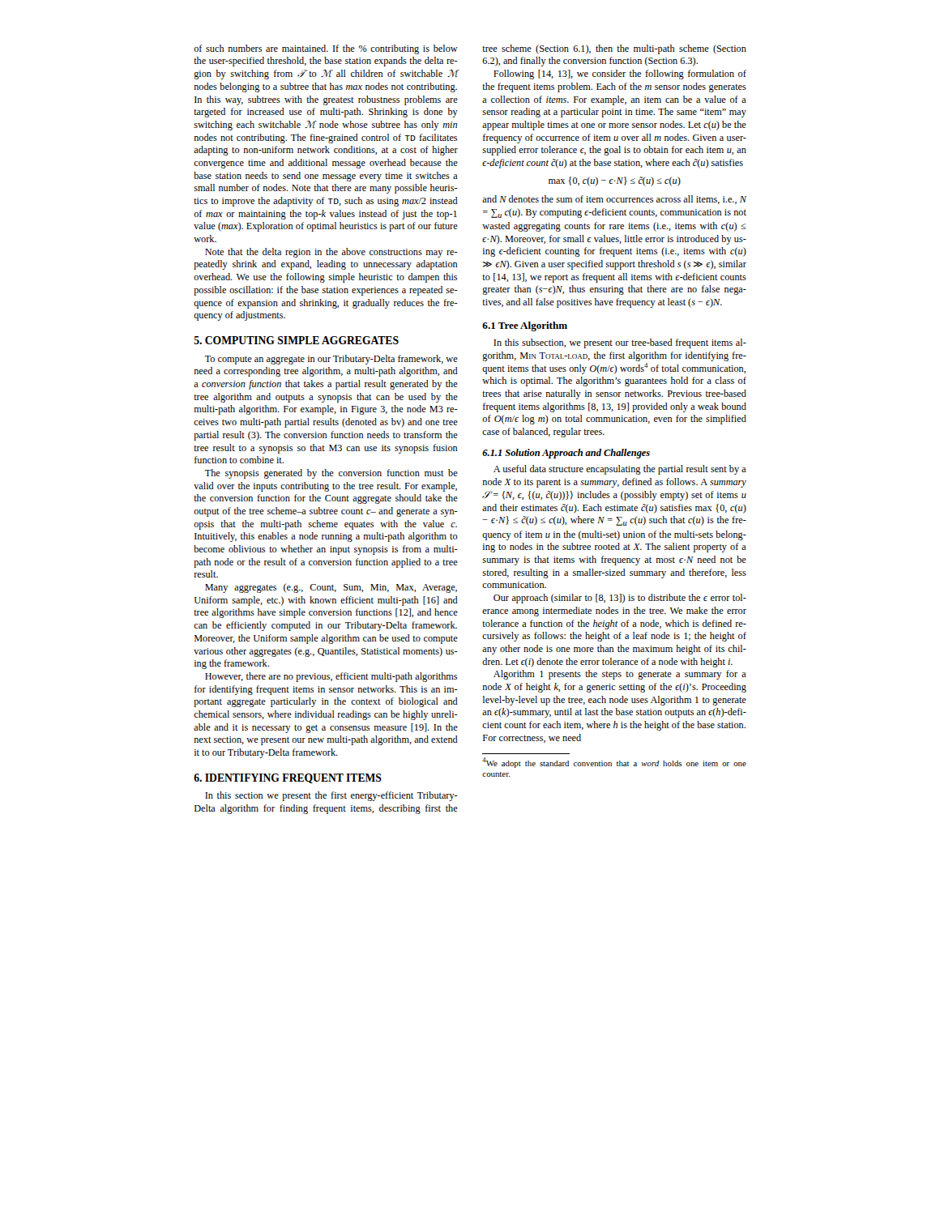of such numbers are maintained. If the % contributing is below the user-specified threshold, the base station expands the delta region by switching from 𝒯 to ℳ all children of switchable ℳ nodes belonging to a subtree that has max nodes not contributing. In this way, subtrees with the greatest robustness problems are targeted for increased use of multi-path. Shrinking is done by switching each switchable ℳ node whose subtree has only min nodes not contributing. The fine-grained control of TD facilitates adapting to non-uniform network conditions, at a cost of higher convergence time and additional message overhead because the base station needs to send one message every time it switches a small number of nodes. Note that there are many possible heuristics to improve the adaptivity of TD, such as using max/2 instead of max or maintaining the top-k values instead of just the top-1 value (max). Exploration of optimal heuristics is part of our future work.
Note that the delta region in the above constructions may repeatedly shrink and expand, leading to unnecessary adaptation overhead. We use the following simple heuristic to dampen this possible oscillation: if the base station experiences a repeated sequence of expansion and shrinking, it gradually reduces the frequency of adjustments.
5. COMPUTING SIMPLE AGGREGATES
To compute an aggregate in our Tributary-Delta framework, we need a corresponding tree algorithm, a multi-path algorithm, and a conversion function that takes a partial result generated by the tree algorithm and outputs a synopsis that can be used by the multi-path algorithm. For example, in Figure 3, the node M3 receives two multi-path partial results (denoted as bv) and one tree partial result (3). The conversion function needs to transform the tree result to a synopsis so that M3 can use its synopsis fusion function to combine it.
The synopsis generated by the conversion function must be valid over the inputs contributing to the tree result. For example, the conversion function for the Count aggregate should take the output of the tree scheme–a subtree count c– and generate a synopsis that the multi-path scheme equates with the value c. Intuitively, this enables a node running a multi-path algorithm to become oblivious to whether an input synopsis is from a multi-path node or the result of a conversion function applied to a tree result.
Many aggregates (e.g., Count, Sum, Min, Max, Average, Uniform sample, etc.) with known efficient multi-path [16] and tree algorithms have simple conversion functions [12], and hence can be efficiently computed in our Tributary-Delta framework. Moreover, the Uniform sample algorithm can be used to compute various other aggregates (e.g., Quantiles, Statistical moments) using the framework.
However, there are no previous, efficient multi-path algorithms for identifying frequent items in sensor networks. This is an important aggregate particularly in the context of biological and chemical sensors, where individual readings can be highly unreliable and it is necessary to get a consensus measure [19]. In the next section, we present our new multi-path algorithm, and extend it to our Tributary-Delta framework.
6. IDENTIFYING FREQUENT ITEMS
In this section we present the first energy-efficient Tributary-Delta algorithm for finding frequent items, describing first the tree scheme (Section 6.1), then the multi-path scheme (Section 6.2), and finally the conversion function (Section 6.3).
Following [14, 13], we consider the following formulation of the frequent items problem. Each of the m sensor nodes generates a collection of items. For example, an item can be a value of a sensor reading at a particular point in time. The same “item” may appear multiple times at one or more sensor nodes. Let c(u) be the frequency of occurrence of item u over all m nodes. Given a user-supplied error tolerance ϵ, the goal is to obtain for each item u, an ϵ-deficient count c̃(u) at the base station, where each c̃(u) satisfies
max {0, c(u) − ϵ·N} ≤ c̃(u) ≤ c(u)
and N denotes the sum of item occurrences across all items, i.e., N = ∑u c(u). By computing ϵ-deficient counts, communication is not wasted aggregating counts for rare items (i.e., items with c(u) ≤ ϵ·N). Moreover, for small ϵ values, little error is introduced by using ϵ-deficient counting for frequent items (i.e., items with c(u) ≫ ϵN). Given a user specified support threshold s (s ≫ ϵ), similar to [14, 13], we report as frequent all items with ϵ-deficient counts greater than (s−ϵ)N, thus ensuring that there are no false negatives, and all false positives have frequency at least (s − ϵ)N.
6.1 Tree Algorithm
In this subsection, we present our tree-based frequent items algorithm, Min Total-load, the first algorithm for identifying frequent items that uses only O(m/ϵ) words4 of total communication, which is optimal. The algorithm’s guarantees hold for a class of trees that arise naturally in sensor networks. Previous tree-based frequent items algorithms [8, 13, 19] provided only a weak bound of O(m/ϵ log m) on total communication, even for the simplified case of balanced, regular trees.
6.1.1 Solution Approach and Challenges
A useful data structure encapsulating the partial result sent by a node X to its parent is a summary, defined as follows. A summary 𝒮 = ⟨N, ϵ, {(u, c̃(u))}⟩ includes a (possibly empty) set of items u and their estimates c̃(u). Each estimate c̃(u) satisfies max {0, c(u) − ϵ·N} ≤ c̃(u) ≤ c(u), where N = ∑u c(u) such that c(u) is the frequency of item u in the (multi-set) union of the multi-sets belonging to nodes in the subtree rooted at X. The salient property of a summary is that items with frequency at most ϵ·N need not be stored, resulting in a smaller-sized summary and therefore, less communication.
Our approach (similar to [8, 13]) is to distribute the ϵ error tolerance among intermediate nodes in the tree. We make the error tolerance a function of the height of a node, which is defined recursively as follows: the height of a leaf node is 1; the height of any other node is one more than the maximum height of its children. Let ϵ(i) denote the error tolerance of a node with height i.
Algorithm 1 presents the steps to generate a summary for a node X of height k, for a generic setting of the ϵ(i)’s. Proceeding level-by-level up the tree, each node uses Algorithm 1 to generate an ϵ(k)-summary, until at last the base station outputs an ϵ(h)-deficient count for each item, where h is the height of the base station. For correctness, we need
4We adopt the standard convention that a word holds one item or one counter.